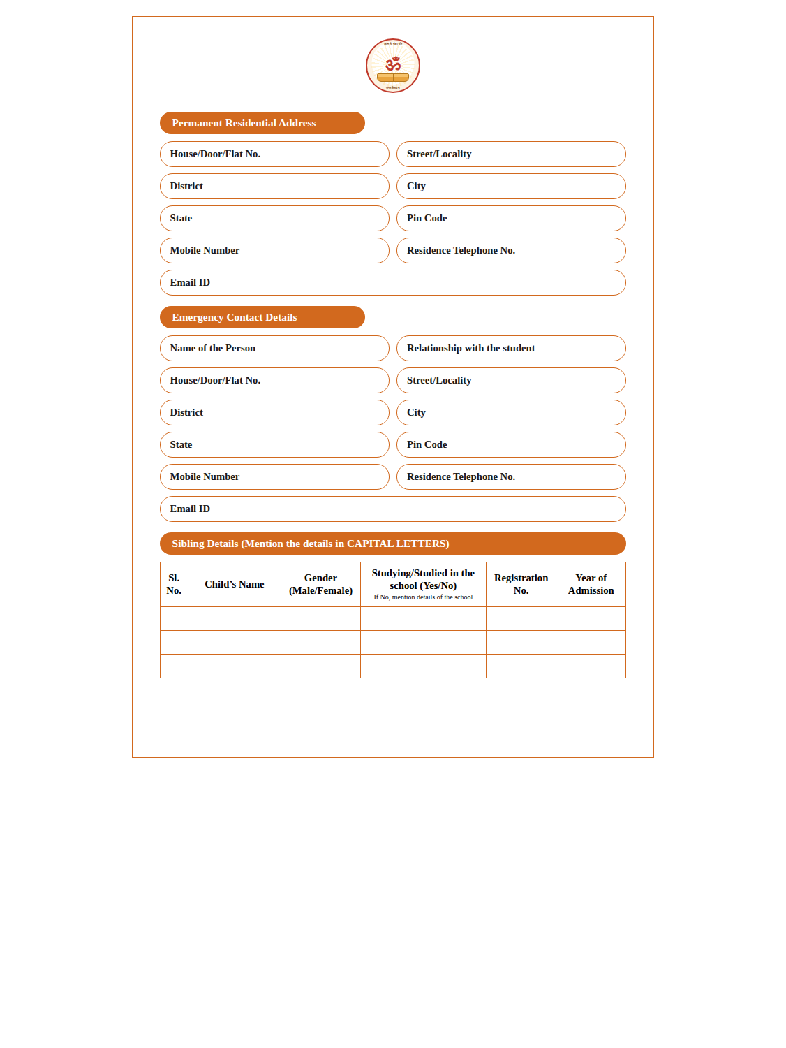आत्मनो मोक्षार्थम्
ॐ
जगत् हिताय च
Permanent Residential Address
House/Door/Flat No.
Street/Locality
District
City
State
Pin Code
Mobile Number
Residence Telephone No.
Email ID
Emergency Contact Details
Name of the Person
Relationship with the student
House/Door/Flat No.
Street/Locality
District
City
State
Pin Code
Mobile Number
Residence Telephone No.
Email ID
Sibling Details (Mention the details in CAPITAL LETTERS)
| Sl. No. | Child’s Name | Gender (Male/Female) | Studying/Studied in the school (Yes/No) If No, mention details of the school | Registration No. | Year of Admission |
| --- | --- | --- | --- | --- | --- |